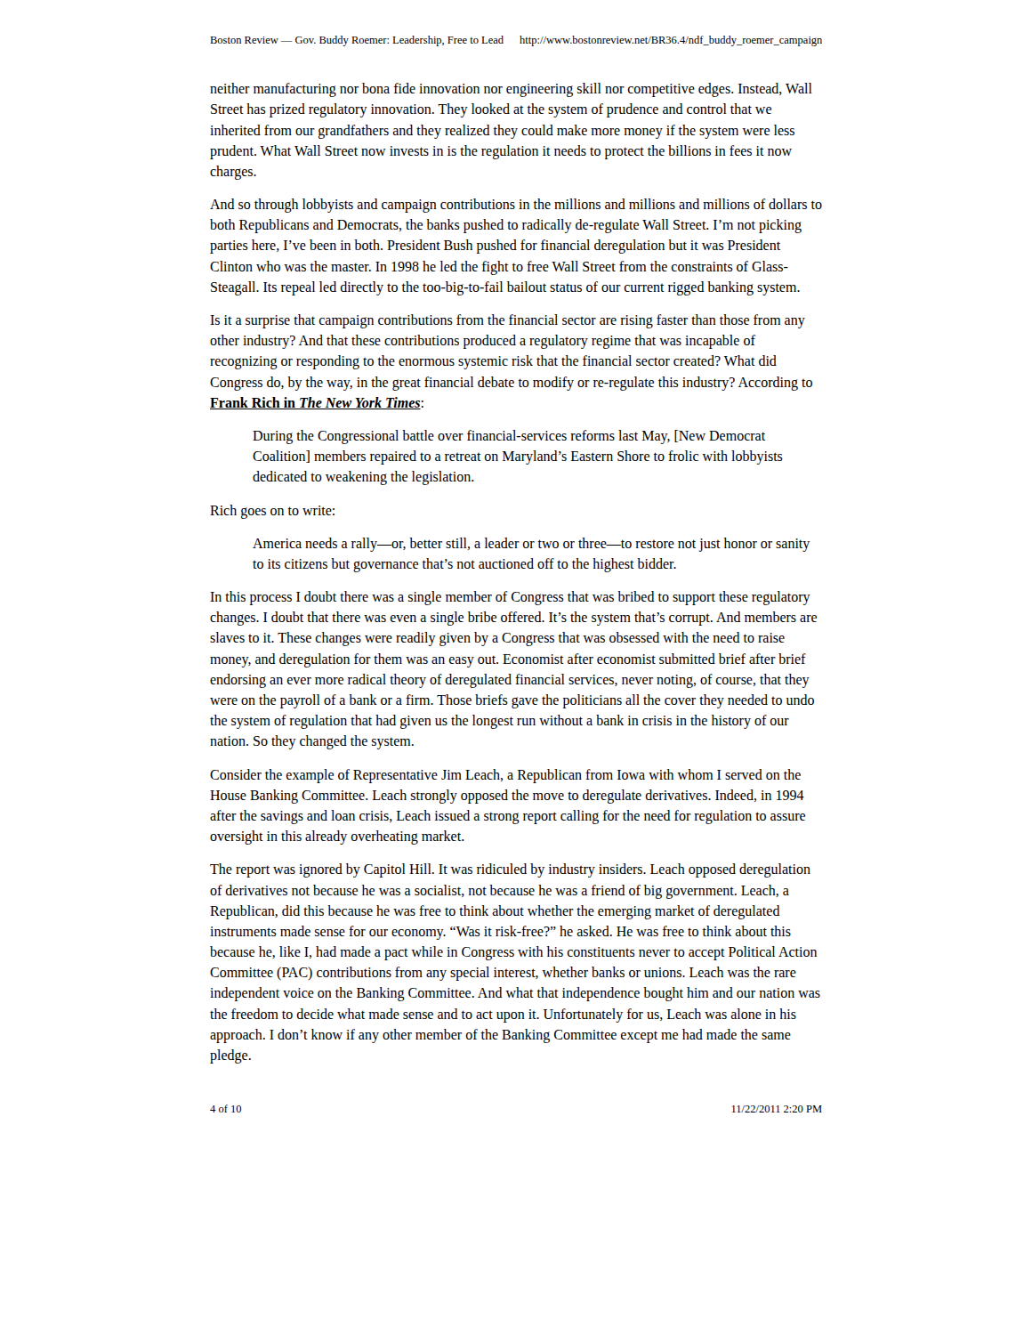Boston Review — Gov. Buddy Roemer: Leadership, Free to Lead http://www.bostonreview.net/BR36.4/ndf_buddy_roemer_campaign_fin...
neither manufacturing nor bona fide innovation nor engineering skill nor competitive edges. Instead, Wall Street has prized regulatory innovation. They looked at the system of prudence and control that we inherited from our grandfathers and they realized they could make more money if the system were less prudent. What Wall Street now invests in is the regulation it needs to protect the billions in fees it now charges.
And so through lobbyists and campaign contributions in the millions and millions and millions of dollars to both Republicans and Democrats, the banks pushed to radically de-regulate Wall Street. I’m not picking parties here, I’ve been in both. President Bush pushed for financial deregulation but it was President Clinton who was the master. In 1998 he led the fight to free Wall Street from the constraints of Glass-Steagall. Its repeal led directly to the too-big-to-fail bailout status of our current rigged banking system.
Is it a surprise that campaign contributions from the financial sector are rising faster than those from any other industry? And that these contributions produced a regulatory regime that was incapable of recognizing or responding to the enormous systemic risk that the financial sector created? What did Congress do, by the way, in the great financial debate to modify or re-regulate this industry? According to Frank Rich in The New York Times:
During the Congressional battle over financial-services reforms last May, [New Democrat Coalition] members repaired to a retreat on Maryland’s Eastern Shore to frolic with lobbyists dedicated to weakening the legislation.
Rich goes on to write:
America needs a rally—or, better still, a leader or two or three—to restore not just honor or sanity to its citizens but governance that’s not auctioned off to the highest bidder.
In this process I doubt there was a single member of Congress that was bribed to support these regulatory changes. I doubt that there was even a single bribe offered. It’s the system that’s corrupt. And members are slaves to it. These changes were readily given by a Congress that was obsessed with the need to raise money, and deregulation for them was an easy out. Economist after economist submitted brief after brief endorsing an ever more radical theory of deregulated financial services, never noting, of course, that they were on the payroll of a bank or a firm. Those briefs gave the politicians all the cover they needed to undo the system of regulation that had given us the longest run without a bank in crisis in the history of our nation. So they changed the system.
Consider the example of Representative Jim Leach, a Republican from Iowa with whom I served on the House Banking Committee. Leach strongly opposed the move to deregulate derivatives. Indeed, in 1994 after the savings and loan crisis, Leach issued a strong report calling for the need for regulation to assure oversight in this already overheating market.
The report was ignored by Capitol Hill. It was ridiculed by industry insiders. Leach opposed deregulation of derivatives not because he was a socialist, not because he was a friend of big government. Leach, a Republican, did this because he was free to think about whether the emerging market of deregulated instruments made sense for our economy. “Was it risk-free?” he asked. He was free to think about this because he, like I, had made a pact while in Congress with his constituents never to accept Political Action Committee (PAC) contributions from any special interest, whether banks or unions. Leach was the rare independent voice on the Banking Committee. And what that independence bought him and our nation was the freedom to decide what made sense and to act upon it. Unfortunately for us, Leach was alone in his approach. I don’t know if any other member of the Banking Committee except me had made the same pledge.
4 of 10 11/22/2011 2:20 PM